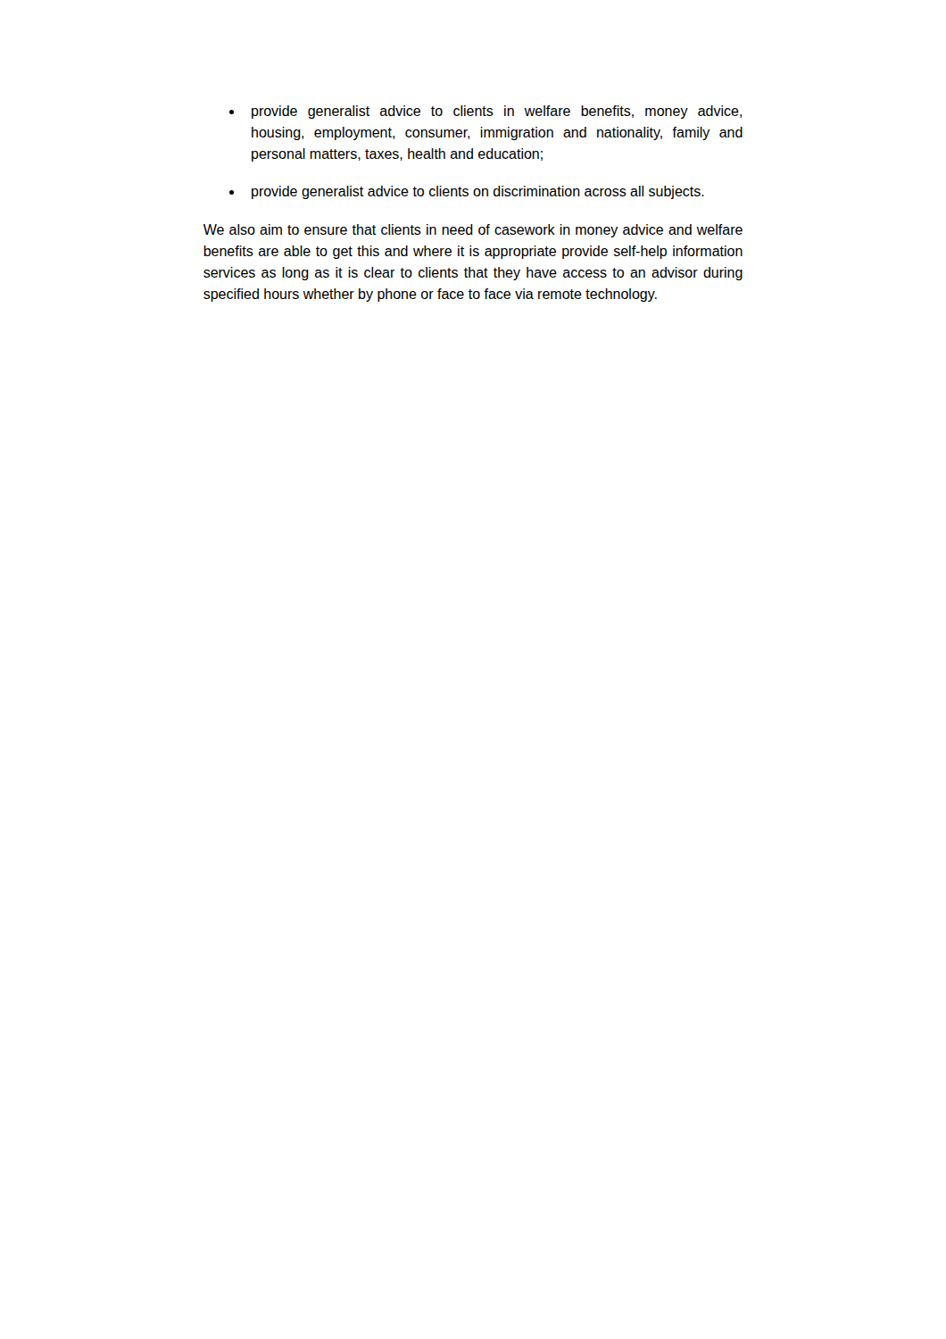provide generalist advice to clients in welfare benefits, money advice, housing, employment, consumer, immigration and nationality, family and personal matters, taxes, health and education;
provide generalist advice to clients on discrimination across all subjects.
We also aim to ensure that clients in need of casework in money advice and welfare benefits are able to get this and where it is appropriate provide self-help information services as long as it is clear to clients that they have access to an advisor during specified hours whether by phone or face to face via remote technology.